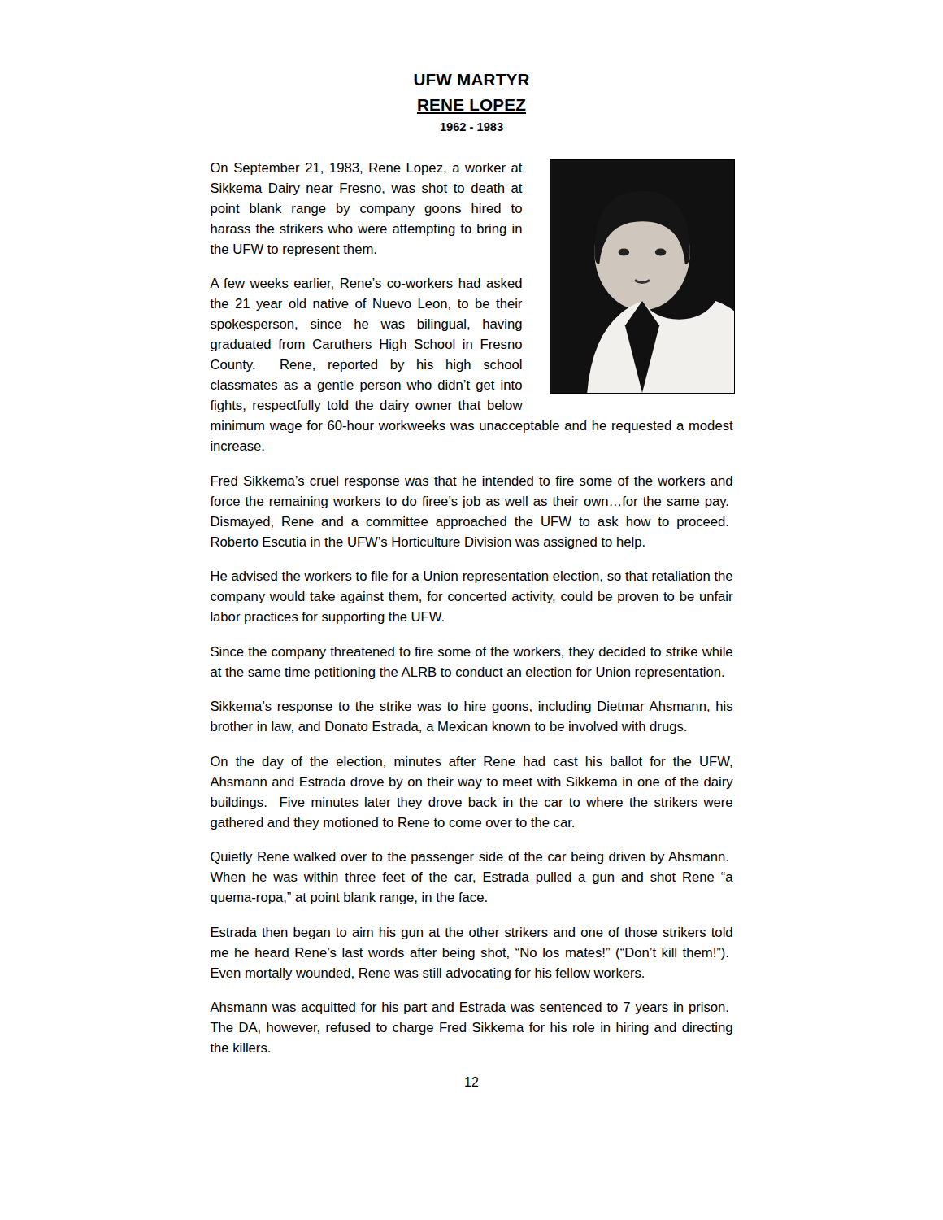UFW MARTYR
RENE LOPEZ
1962 - 1983
On September 21, 1983, Rene Lopez, a worker at Sikkema Dairy near Fresno, was shot to death at point blank range by company goons hired to harass the strikers who were attempting to bring in the UFW to represent them.
A few weeks earlier, Rene’s co-workers had asked the 21 year old native of Nuevo Leon, to be their spokesperson, since he was bilingual, having graduated from Caruthers High School in Fresno County. Rene, reported by his high school classmates as a gentle person who didn’t get into fights, respectfully told the dairy owner that below minimum wage for 60-hour workweeks was unacceptable and he requested a modest increase.
Fred Sikkema’s cruel response was that he intended to fire some of the workers and force the remaining workers to do firee’s job as well as their own…for the same pay. Dismayed, Rene and a committee approached the UFW to ask how to proceed. Roberto Escutia in the UFW’s Horticulture Division was assigned to help.
He advised the workers to file for a Union representation election, so that retaliation the company would take against them, for concerted activity, could be proven to be unfair labor practices for supporting the UFW.
Since the company threatened to fire some of the workers, they decided to strike while at the same time petitioning the ALRB to conduct an election for Union representation.
Sikkema’s response to the strike was to hire goons, including Dietmar Ahsmann, his brother in law, and Donato Estrada, a Mexican known to be involved with drugs.
On the day of the election, minutes after Rene had cast his ballot for the UFW, Ahsmann and Estrada drove by on their way to meet with Sikkema in one of the dairy buildings. Five minutes later they drove back in the car to where the strikers were gathered and they motioned to Rene to come over to the car.
Quietly Rene walked over to the passenger side of the car being driven by Ahsmann. When he was within three feet of the car, Estrada pulled a gun and shot Rene “a quema-ropa,” at point blank range, in the face.
Estrada then began to aim his gun at the other strikers and one of those strikers told me he heard Rene’s last words after being shot, “No los mates!” (“Don’t kill them!”). Even mortally wounded, Rene was still advocating for his fellow workers.
Ahsmann was acquitted for his part and Estrada was sentenced to 7 years in prison. The DA, however, refused to charge Fred Sikkema for his role in hiring and directing the killers.
12